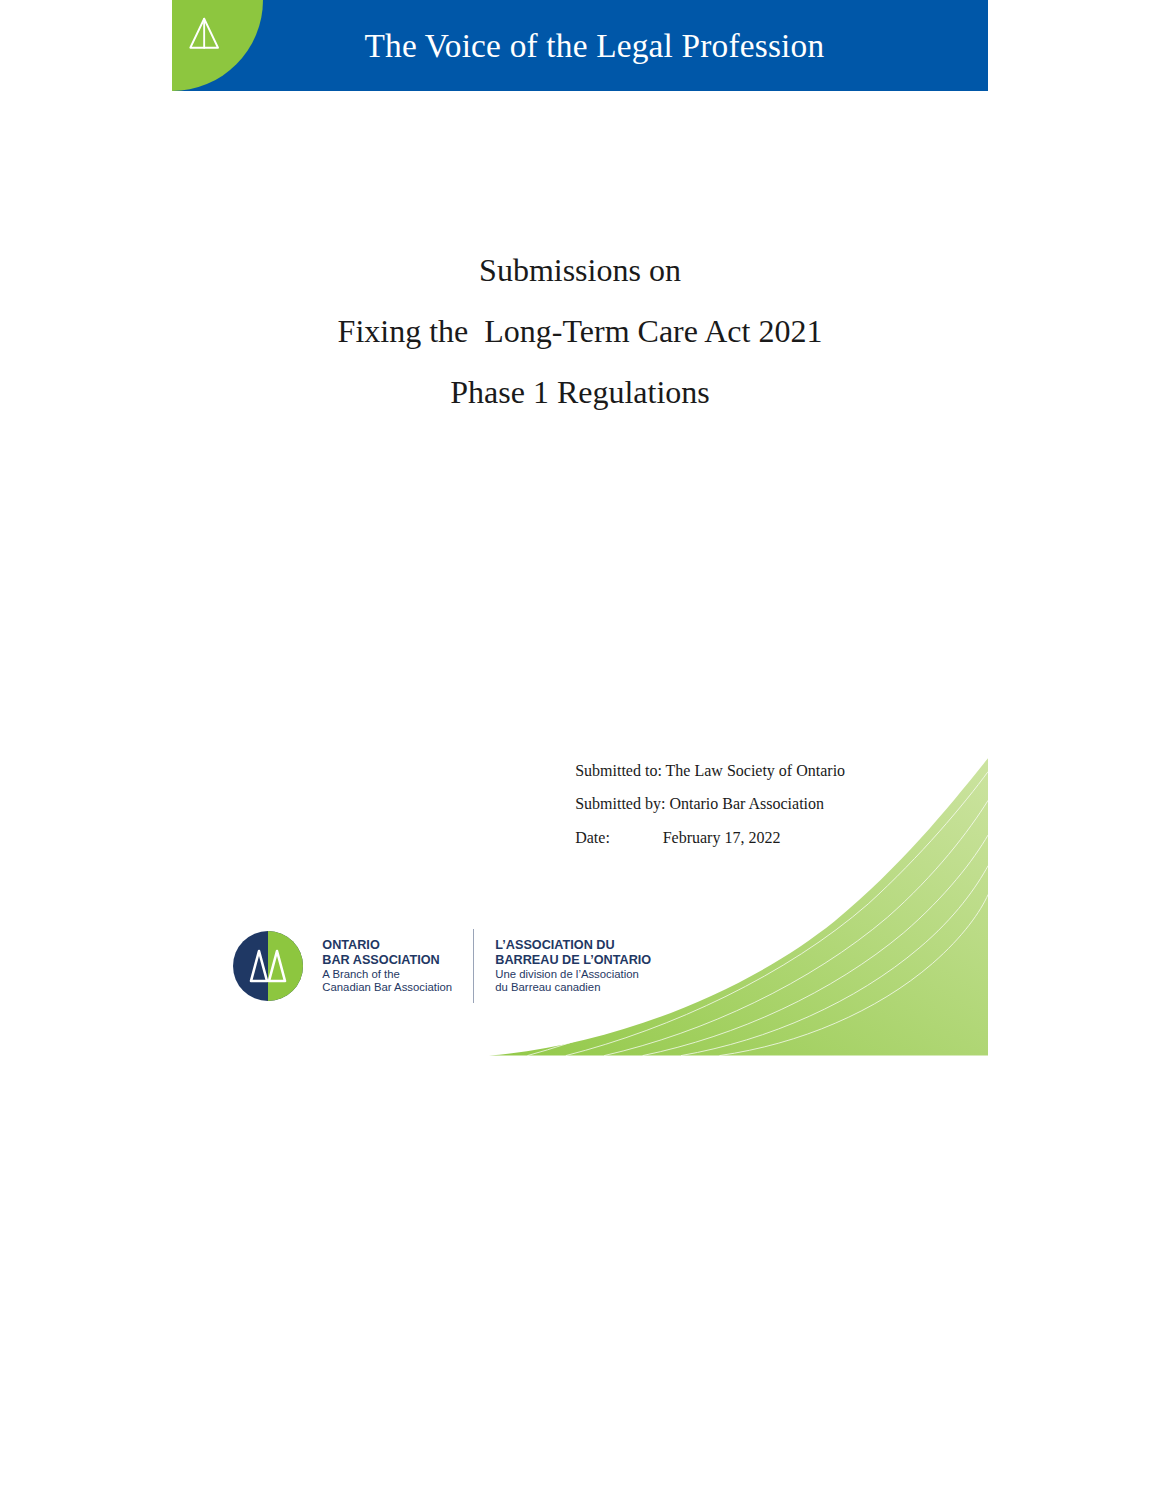The Voice of the Legal Profession
Submissions on
Fixing the Long-Term Care Act 2021
Phase 1 Regulations
Submitted to: The Law Society of Ontario
Submitted by: Ontario Bar Association
Date: February 17, 2022
ONTARIO
BAR ASSOCIATION
A Branch of the
Canadian Bar Association
L’ASSOCIATION DU
BARREAU DE L’ONTARIO
Une division de l’Association
du Barreau canadien